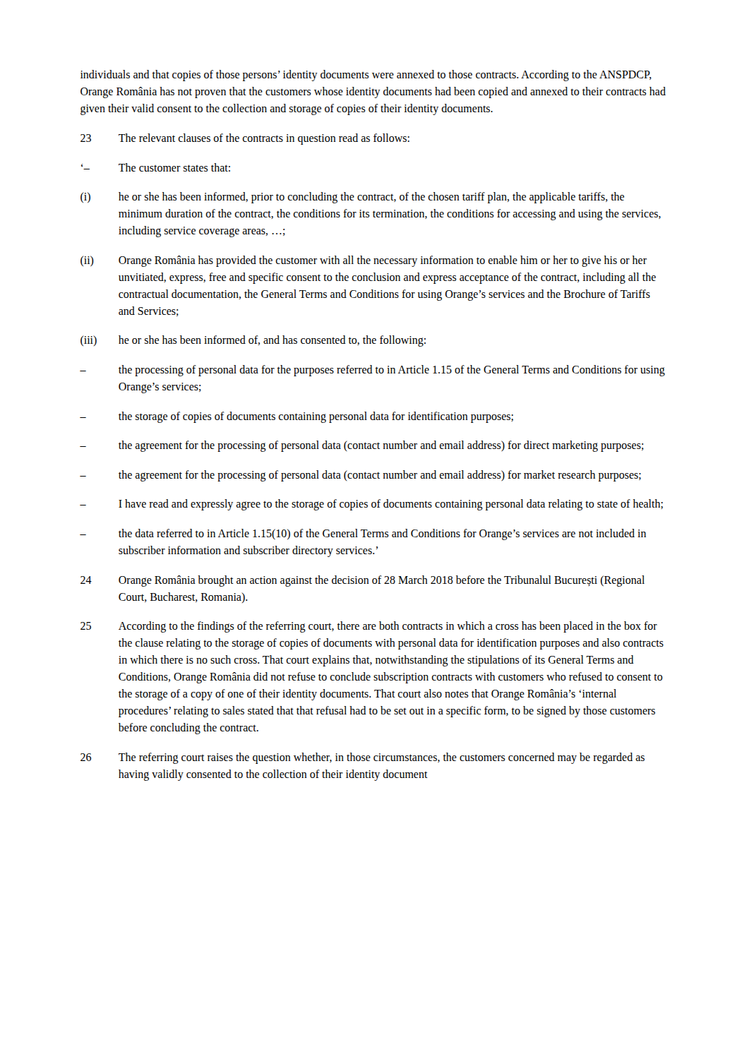individuals and that copies of those persons’ identity documents were annexed to those contracts. According to the ANSPDCP, Orange România has not proven that the customers whose identity documents had been copied and annexed to their contracts had given their valid consent to the collection and storage of copies of their identity documents.
23
The relevant clauses of the contracts in question read as follows:
‘–
The customer states that:
(i)
he or she has been informed, prior to concluding the contract, of the chosen tariff plan, the applicable tariffs, the minimum duration of the contract, the conditions for its termination, the conditions for accessing and using the services, including service coverage areas, …;
(ii)
Orange România has provided the customer with all the necessary information to enable him or her to give his or her unvitiated, express, free and specific consent to the conclusion and express acceptance of the contract, including all the contractual documentation, the General Terms and Conditions for using Orange’s services and the Brochure of Tariffs and Services;
(iii)
he or she has been informed of, and has consented to, the following:
–
the processing of personal data for the purposes referred to in Article 1.15 of the General Terms and Conditions for using Orange’s services;
–
the storage of copies of documents containing personal data for identification purposes;
–
the agreement for the processing of personal data (contact number and email address) for direct marketing purposes;
–
the agreement for the processing of personal data (contact number and email address) for market research purposes;
–
I have read and expressly agree to the storage of copies of documents containing personal data relating to state of health;
–
the data referred to in Article 1.15(10) of the General Terms and Conditions for Orange’s services are not included in subscriber information and subscriber directory services.’
24
Orange România brought an action against the decision of 28 March 2018 before the Tribunalul București (Regional Court, Bucharest, Romania).
25
According to the findings of the referring court, there are both contracts in which a cross has been placed in the box for the clause relating to the storage of copies of documents with personal data for identification purposes and also contracts in which there is no such cross. That court explains that, notwithstanding the stipulations of its General Terms and Conditions, Orange România did not refuse to conclude subscription contracts with customers who refused to consent to the storage of a copy of one of their identity documents. That court also notes that Orange România’s ‘internal procedures’ relating to sales stated that that refusal had to be set out in a specific form, to be signed by those customers before concluding the contract.
26
The referring court raises the question whether, in those circumstances, the customers concerned may be regarded as having validly consented to the collection of their identity document